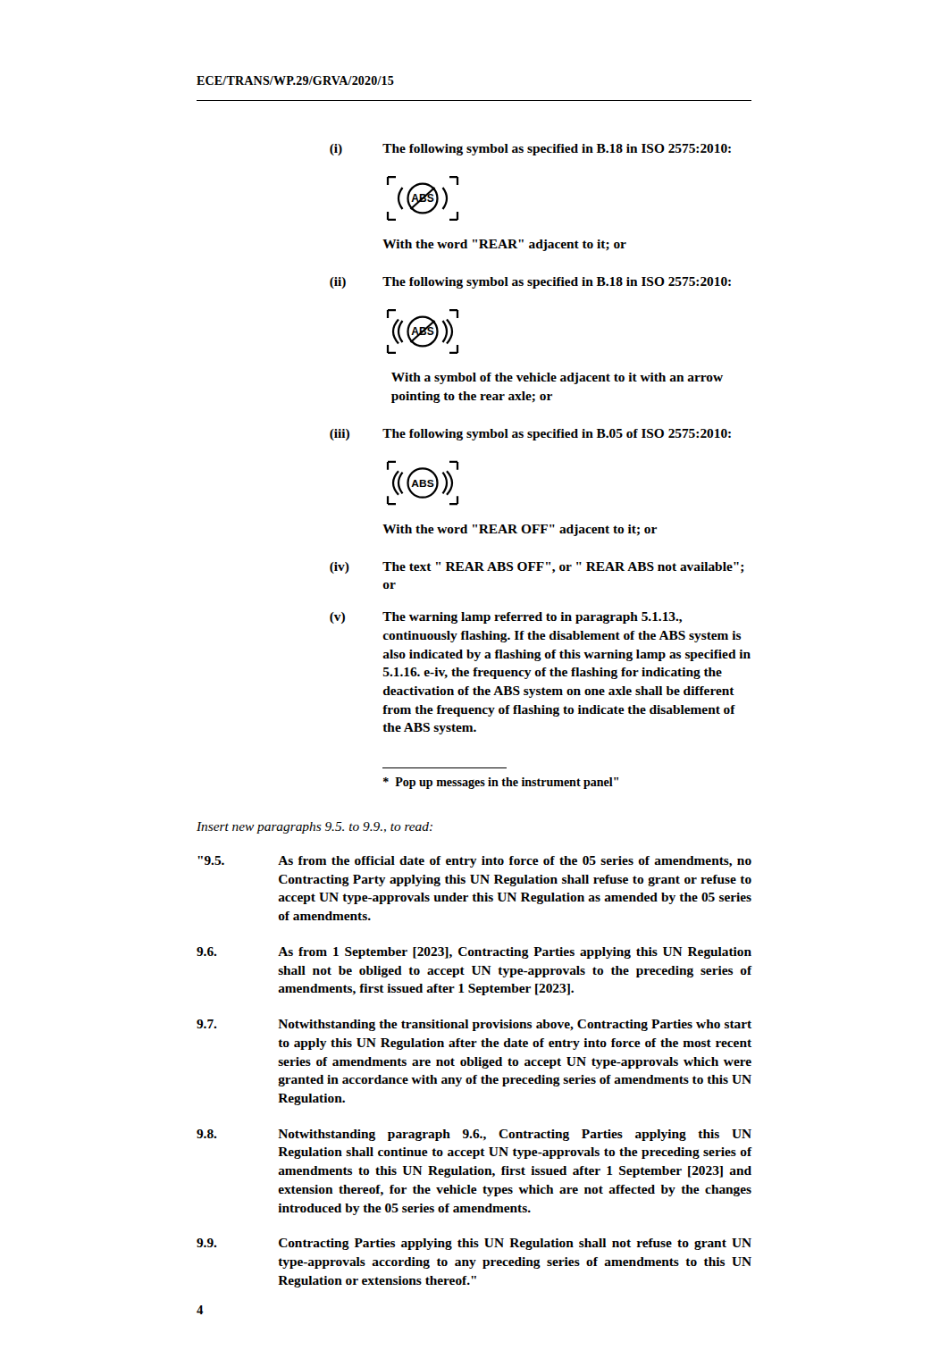ECE/TRANS/WP.29/GRVA/2020/15
(i)
The following symbol as specified in B.18 in ISO 2575:2010:
With the word "REAR" adjacent to it; or
(ii)
The following symbol as specified in B.18 in ISO 2575:2010:
With a symbol of the vehicle adjacent to it with an arrow pointing to the rear axle; or
(iii)
The following symbol as specified in B.05 of ISO 2575:2010:
With the word "REAR OFF" adjacent to it; or
(iv)
The text " REAR ABS OFF", or " REAR ABS not available"; or
(v)
The warning lamp referred to in paragraph 5.1.13., continuously flashing. If the disablement of the ABS system is also indicated by a flashing of this warning lamp as specified in 5.1.16. e-iv, the frequency of the flashing for indicating the deactivation of the ABS system on one axle shall be different from the frequency of flashing to indicate the disablement of the ABS system.
* Pop up messages in the instrument panel"
Insert new paragraphs 9.5. to 9.9., to read:
"9.5.
As from the official date of entry into force of the 05 series of amendments, no Contracting Party applying this UN Regulation shall refuse to grant or refuse to accept UN type-approvals under this UN Regulation as amended by the 05 series of amendments.
9.6.
As from 1 September [2023], Contracting Parties applying this UN Regulation shall not be obliged to accept UN type-approvals to the preceding series of amendments, first issued after 1 September [2023].
9.7.
Notwithstanding the transitional provisions above, Contracting Parties who start to apply this UN Regulation after the date of entry into force of the most recent series of amendments are not obliged to accept UN type-approvals which were granted in accordance with any of the preceding series of amendments to this UN Regulation.
9.8.
Notwithstanding paragraph 9.6., Contracting Parties applying this UN Regulation shall continue to accept UN type-approvals to the preceding series of amendments to this UN Regulation, first issued after 1 September [2023] and extension thereof, for the vehicle types which are not affected by the changes introduced by the 05 series of amendments.
9.9.
Contracting Parties applying this UN Regulation shall not refuse to grant UN type-approvals according to any preceding series of amendments to this UN Regulation or extensions thereof."
4